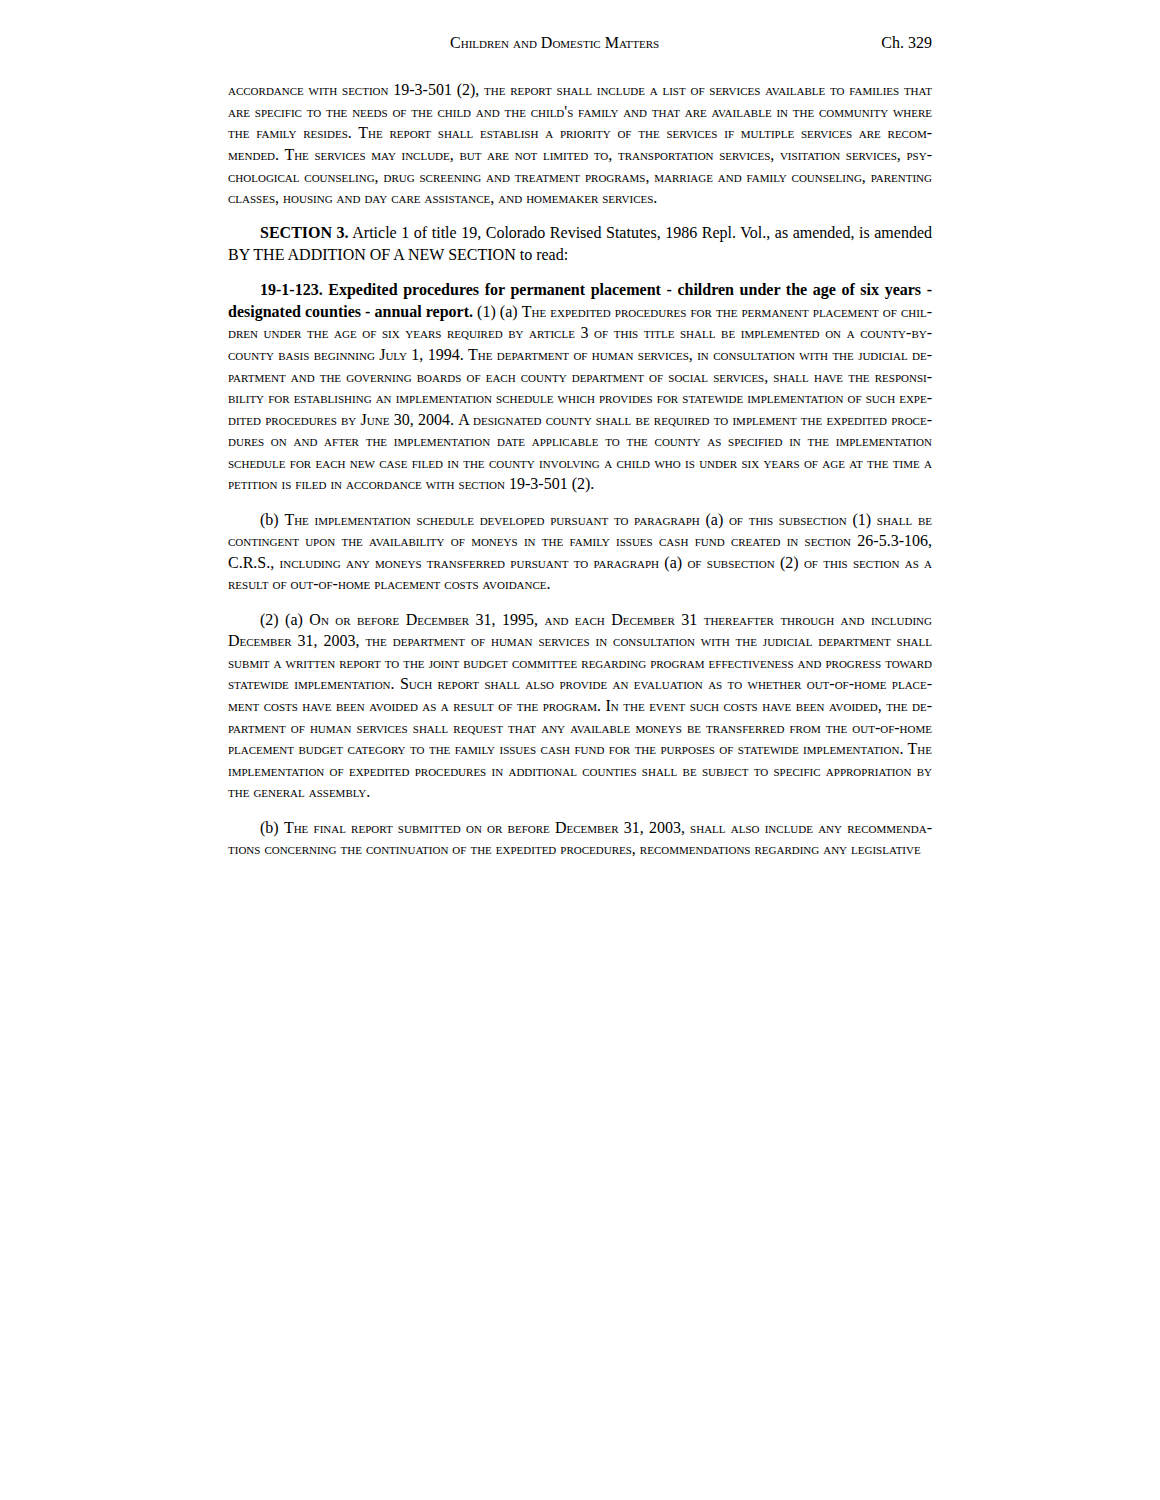Children and Domestic Matters
Ch. 329
accordance with section 19-3-501 (2), the report shall include a list of services available to families that are specific to the needs of the child and the child's family and that are available in the community where the family resides. The report shall establish a priority of the services if multiple services are recommended. The services may include, but are not limited to, transportation services, visitation services, psychological counseling, drug screening and treatment programs, marriage and family counseling, parenting classes, housing and day care assistance, and homemaker services.
SECTION 3. Article 1 of title 19, Colorado Revised Statutes, 1986 Repl. Vol., as amended, is amended BY THE ADDITION OF A NEW SECTION to read:
19-1-123. Expedited procedures for permanent placement - children under the age of six years - designated counties - annual report. (1) (a) The expedited procedures for the permanent placement of children under the age of six years required by article 3 of this title shall be implemented on a county-by-county basis beginning July 1, 1994. The department of human services, in consultation with the judicial department and the governing boards of each county department of social services, shall have the responsibility for establishing an implementation schedule which provides for statewide implementation of such expedited procedures by June 30, 2004. A designated county shall be required to implement the expedited procedures on and after the implementation date applicable to the county as specified in the implementation schedule for each new case filed in the county involving a child who is under six years of age at the time a petition is filed in accordance with section 19-3-501 (2).
(b) The implementation schedule developed pursuant to paragraph (a) of this subsection (1) shall be contingent upon the availability of moneys in the family issues cash fund created in section 26-5.3-106, C.R.S., including any moneys transferred pursuant to paragraph (a) of subsection (2) of this section as a result of out-of-home placement costs avoidance.
(2) (a) On or before December 31, 1995, and each December 31 thereafter through and including December 31, 2003, the department of human services in consultation with the judicial department shall submit a written report to the joint budget committee regarding program effectiveness and progress toward statewide implementation. Such report shall also provide an evaluation as to whether out-of-home placement costs have been avoided as a result of the program. In the event such costs have been avoided, the department of human services shall request that any available moneys be transferred from the out-of-home placement budget category to the family issues cash fund for the purposes of statewide implementation. The implementation of expedited procedures in additional counties shall be subject to specific appropriation by the general assembly.
(b) The final report submitted on or before December 31, 2003, shall also include any recommendations concerning the continuation of the expedited procedures, recommendations regarding any legislative